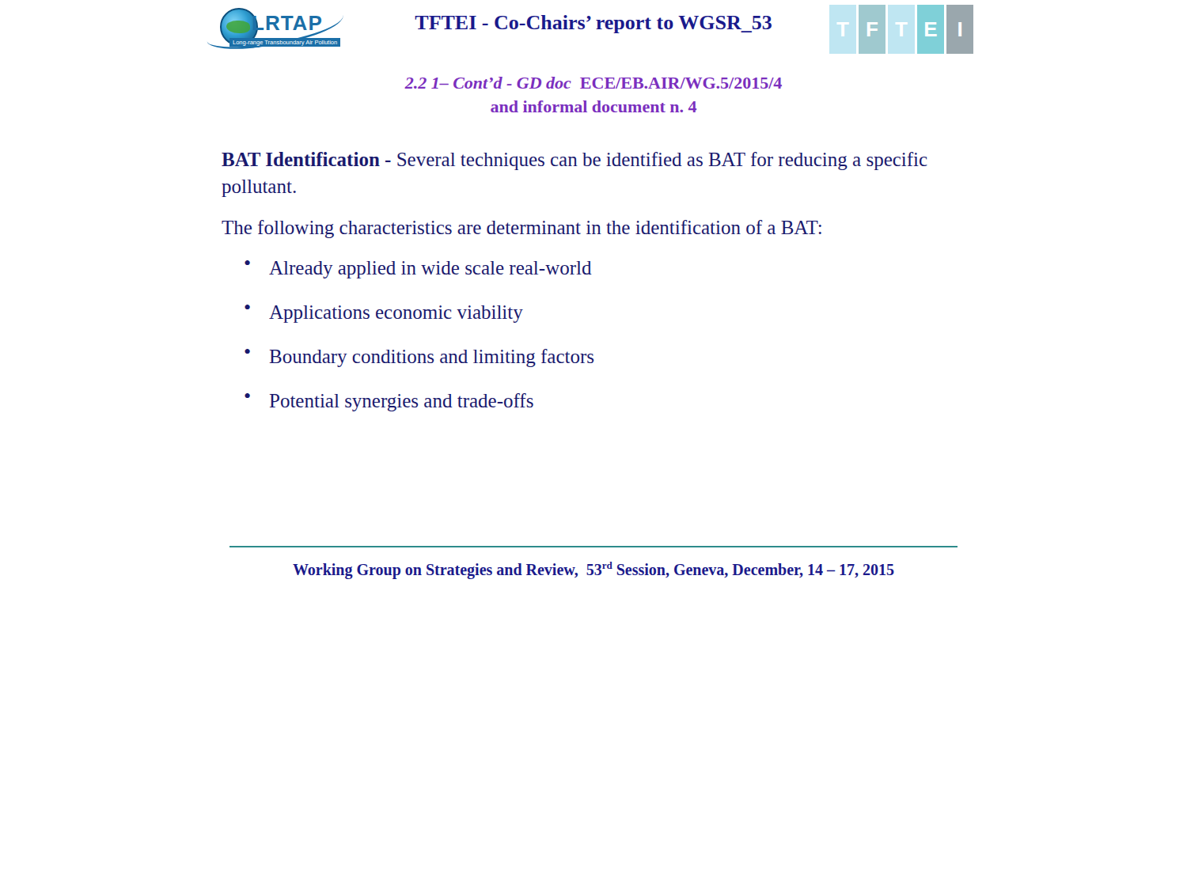LRTAP
Long-range Transboundary Air Pollution
TFTEI - Co-Chairs’ report to WGSR_53
T
F
T
E
I
2.2 1– Cont’d - GD doc ECE/EB.AIR/WG.5/2015/4 and informal document n. 4
BAT Identification - Several techniques can be identified as BAT for reducing a specific pollutant.
The following characteristics are determinant in the identification of a BAT:
Already applied in wide scale real-world
Applications economic viability
Boundary conditions and limiting factors
Potential synergies and trade-offs
Working Group on Strategies and Review, 53rd Session, Geneva, December, 14 – 17, 2015